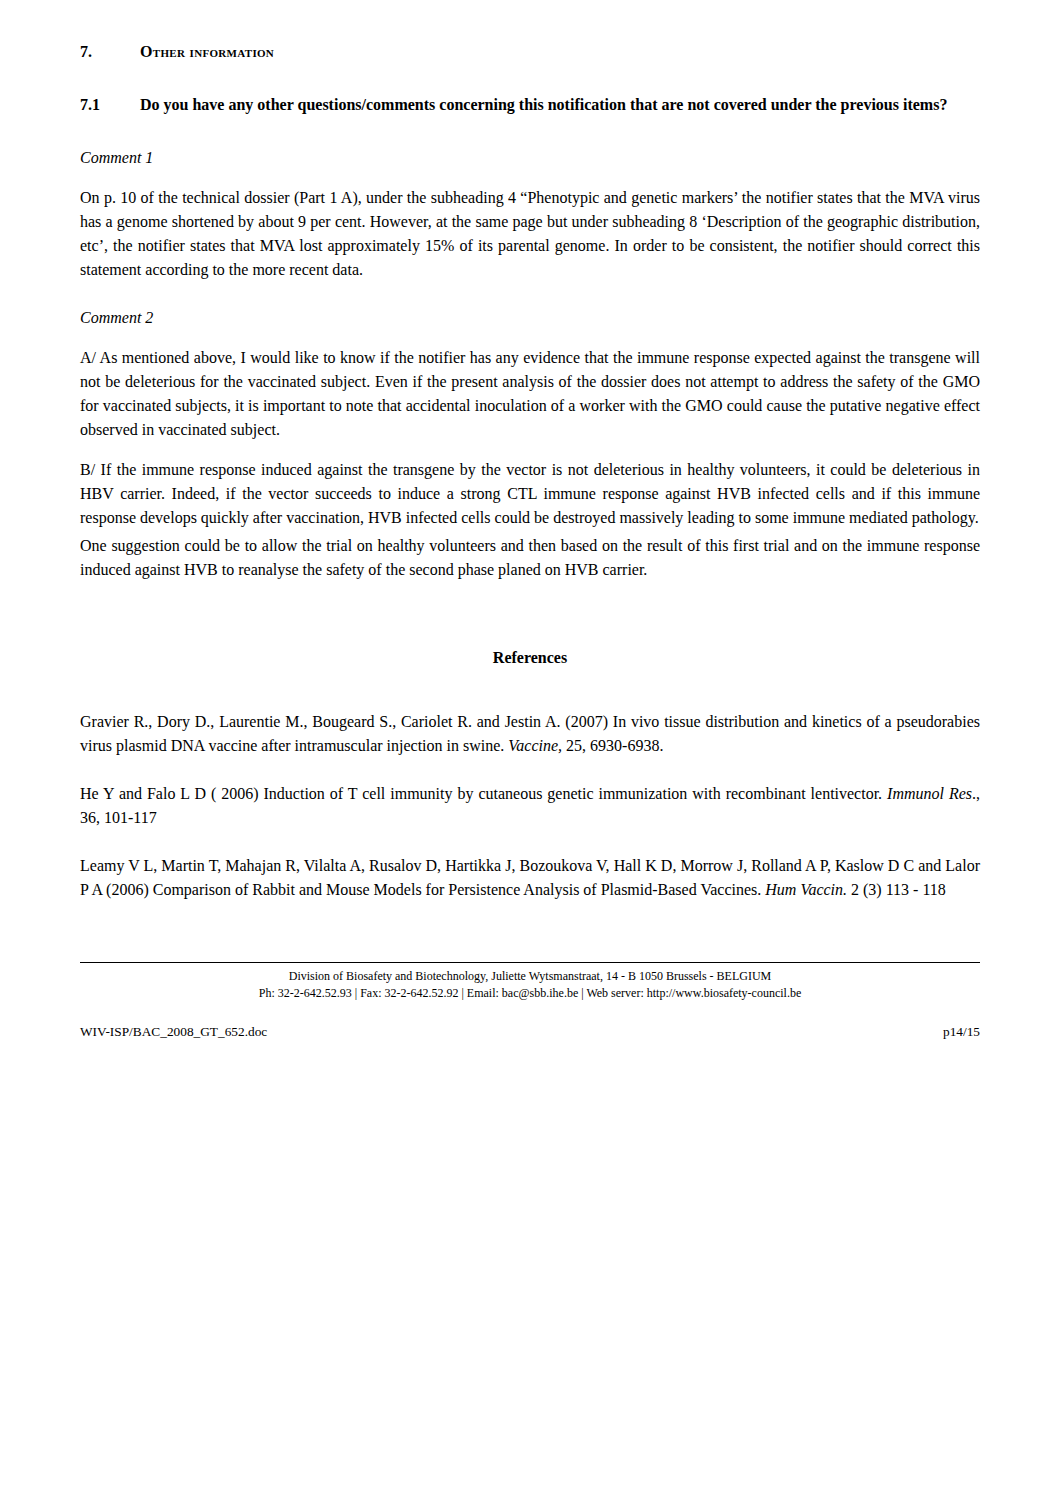7. Other information
7.1 Do you have any other questions/comments concerning this notification that are not covered under the previous items?
Comment 1
On p. 10 of the technical dossier (Part 1 A), under the subheading 4 “Phenotypic and genetic markers’ the notifier states that the MVA virus has a genome shortened by about 9 per cent. However, at the same page but under subheading 8 ‘Description of the geographic distribution, etc’, the notifier states that MVA lost approximately 15% of its parental genome. In order to be consistent, the notifier should correct this statement according to the more recent data.
Comment 2
A/ As mentioned above, I would like to know if the notifier has any evidence that the immune response expected against the transgene will not be deleterious for the vaccinated subject. Even if the present analysis of the dossier does not attempt to address the safety of the GMO for vaccinated subjects, it is important to note that accidental inoculation of a worker with the GMO could cause the putative negative effect observed in vaccinated subject.
B/ If the immune response induced against the transgene by the vector is not deleterious in healthy volunteers, it could be deleterious in HBV carrier. Indeed, if the vector succeeds to induce a strong CTL immune response against HVB infected cells and if this immune response develops quickly after vaccination, HVB infected cells could be destroyed massively leading to some immune mediated pathology.
One suggestion could be to allow the trial on healthy volunteers and then based on the result of this first trial and on the immune response induced against HVB to reanalyse the safety of the second phase planed on HVB carrier.
References
Gravier R., Dory D., Laurentie M., Bougeard S., Cariolet R. and Jestin A. (2007) In vivo tissue distribution and kinetics of a pseudorabies virus plasmid DNA vaccine after intramuscular injection in swine. Vaccine, 25, 6930-6938.
He Y and Falo L D ( 2006) Induction of T cell immunity by cutaneous genetic immunization with recombinant lentivector. Immunol Res., 36, 101-117
Leamy V L, Martin T, Mahajan R, Vilalta A, Rusalov D, Hartikka J, Bozoukova V, Hall K D, Morrow J, Rolland A P, Kaslow D C and Lalor P A (2006) Comparison of Rabbit and Mouse Models for Persistence Analysis of Plasmid-Based Vaccines. Hum Vaccin. 2 (3) 113 - 118
Division of Biosafety and Biotechnology, Juliette Wytsmanstraat, 14 - B 1050 Brussels - BELGIUM
Ph: 32-2-642.52.93 | Fax: 32-2-642.52.92 | Email: bac@sbb.ihe.be | Web server: http://www.biosafety-council.be
WIV-ISP/BAC_2008_GT_652.doc p14/15